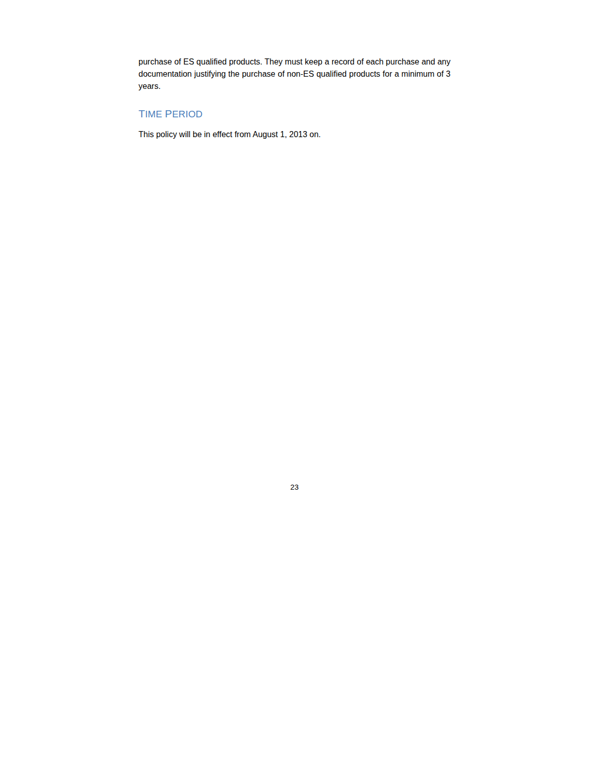purchase of ES qualified products. They must keep a record of each purchase and any documentation justifying the purchase of non-ES qualified products for a minimum of 3 years.
TIME PERIOD
This policy will be in effect from August 1, 2013 on.
23